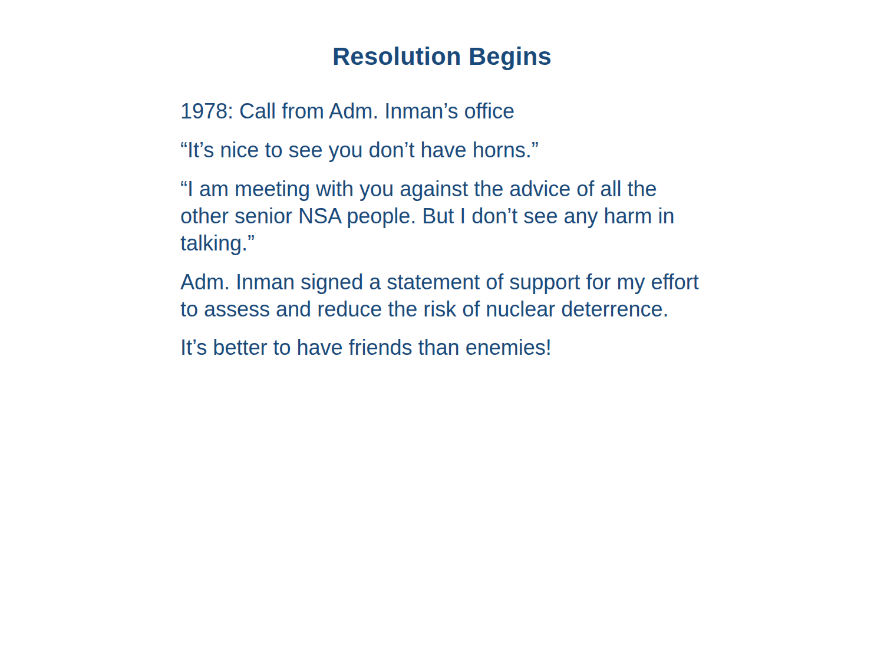Resolution Begins
1978: Call from Adm. Inman’s office
“It’s nice to see you don’t have horns.”
“I am meeting with you against the advice of all the other senior NSA people. But I don’t see any harm in talking.”
Adm. Inman signed a statement of support for my effort to assess and reduce the risk of nuclear deterrence.
It’s better to have friends than enemies!